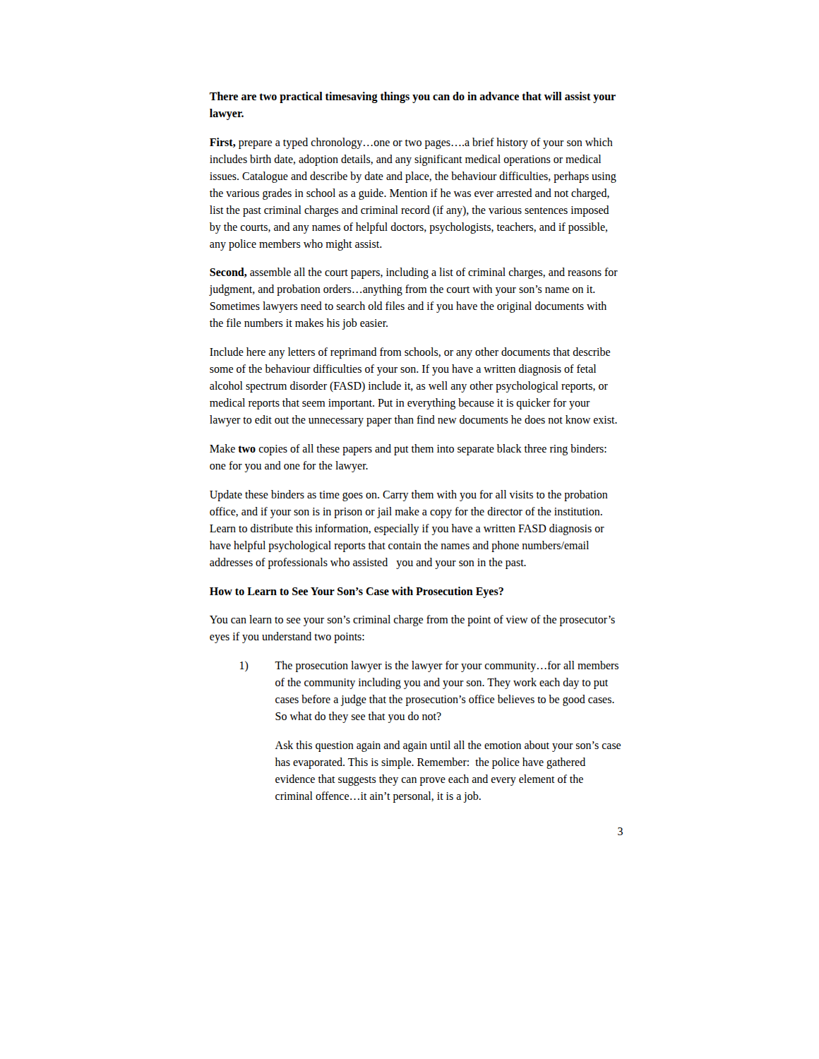There are two practical timesaving things you can do in advance that will assist your lawyer.
First, prepare a typed chronology…one or two pages….a brief history of your son which includes birth date, adoption details, and any significant medical operations or medical issues. Catalogue and describe by date and place, the behaviour difficulties, perhaps using the various grades in school as a guide. Mention if he was ever arrested and not charged, list the past criminal charges and criminal record (if any), the various sentences imposed by the courts, and any names of helpful doctors, psychologists, teachers, and if possible, any police members who might assist.
Second, assemble all the court papers, including a list of criminal charges, and reasons for judgment, and probation orders…anything from the court with your son’s name on it. Sometimes lawyers need to search old files and if you have the original documents with the file numbers it makes his job easier.
Include here any letters of reprimand from schools, or any other documents that describe some of the behaviour difficulties of your son. If you have a written diagnosis of fetal alcohol spectrum disorder (FASD) include it, as well any other psychological reports, or medical reports that seem important. Put in everything because it is quicker for your lawyer to edit out the unnecessary paper than find new documents he does not know exist.
Make two copies of all these papers and put them into separate black three ring binders: one for you and one for the lawyer.
Update these binders as time goes on. Carry them with you for all visits to the probation office, and if your son is in prison or jail make a copy for the director of the institution. Learn to distribute this information, especially if you have a written FASD diagnosis or have helpful psychological reports that contain the names and phone numbers/email addresses of professionals who assisted you and your son in the past.
How to Learn to See Your Son’s Case with Prosecution Eyes?
You can learn to see your son’s criminal charge from the point of view of the prosecutor’s eyes if you understand two points:
1)
The prosecution lawyer is the lawyer for your community…for all members of the community including you and your son. They work each day to put cases before a judge that the prosecution’s office believes to be good cases. So what do they see that you do not?
Ask this question again and again until all the emotion about your son’s case has evaporated. This is simple. Remember: the police have gathered evidence that suggests they can prove each and every element of the criminal offence…it ain’t personal, it is a job.
3